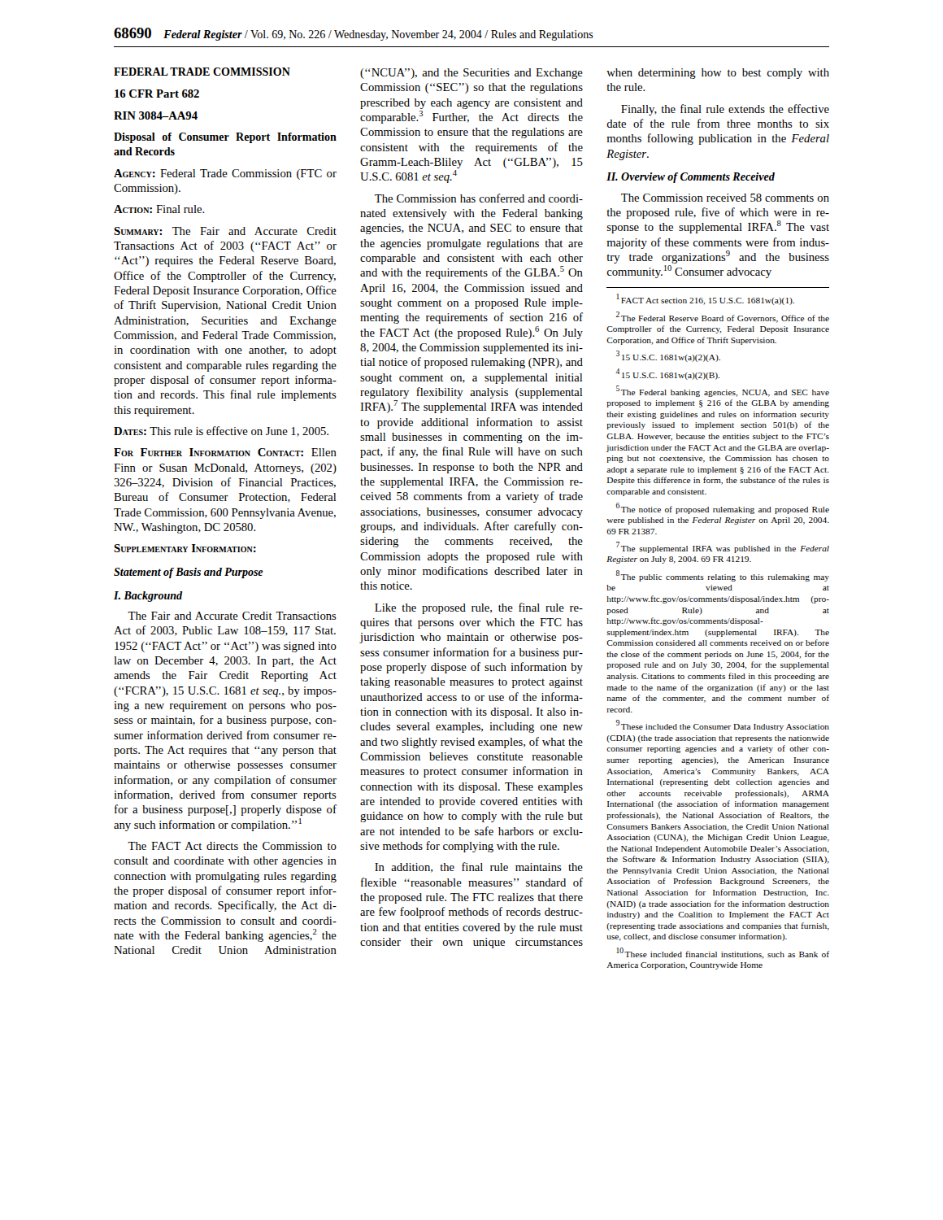68690 Federal Register / Vol. 69, No. 226 / Wednesday, November 24, 2004 / Rules and Regulations
Federal Trade Commission
16 CFR Part 682
RIN 3084–AA94
Disposal of Consumer Report Information and Records
Agency: Federal Trade Commission (FTC or Commission).
Action: Final rule.
Summary: The Fair and Accurate Credit Transactions Act of 2003 (‘‘FACT Act’’ or ‘‘Act’’) requires the Federal Reserve Board, Office of the Comptroller of the Currency, Federal Deposit Insurance Corporation, Office of Thrift Supervision, National Credit Union Administration, Securities and Exchange Commission, and Federal Trade Commission, in coordination with one another, to adopt consistent and comparable rules regarding the proper disposal of consumer report information and records. This final rule implements this requirement.
Dates: This rule is effective on June 1, 2005.
For Further Information Contact: Ellen Finn or Susan McDonald, Attorneys, (202) 326–3224, Division of Financial Practices, Bureau of Consumer Protection, Federal Trade Commission, 600 Pennsylvania Avenue, NW., Washington, DC 20580.
Supplementary Information:
Statement of Basis and Purpose
I. Background
The Fair and Accurate Credit Transactions Act of 2003, Public Law 108–159, 117 Stat. 1952 (‘‘FACT Act’’ or ‘‘Act’’) was signed into law on December 4, 2003. In part, the Act amends the Fair Credit Reporting Act (‘‘FCRA’’), 15 U.S.C. 1681 et seq., by imposing a new requirement on persons who possess or maintain, for a business purpose, consumer information derived from consumer reports. The Act requires that ‘‘any person that maintains or otherwise possesses consumer information, or any compilation of consumer information, derived from consumer reports for a business purpose[,] properly dispose of any such information or compilation.’’1
The FACT Act directs the Commission to consult and coordinate with other agencies in connection with promulgating rules regarding the proper disposal of consumer report information and records. Specifically, the Act directs the Commission to consult and coordinate with the Federal banking agencies,2 the National Credit Union Administration (‘‘NCUA’’), and the Securities and Exchange Commission (‘‘SEC’’) so that the regulations prescribed by each agency are consistent and comparable.3 Further, the Act directs the Commission to ensure that the regulations are consistent with the requirements of the Gramm-Leach-Bliley Act (‘‘GLBA’’), 15 U.S.C. 6081 et seq.4
The Commission has conferred and coordinated extensively with the Federal banking agencies, the NCUA, and SEC to ensure that the agencies promulgate regulations that are comparable and consistent with each other and with the requirements of the GLBA.5 On April 16, 2004, the Commission issued and sought comment on a proposed Rule implementing the requirements of section 216 of the FACT Act (the proposed Rule).6 On July 8, 2004, the Commission supplemented its initial notice of proposed rulemaking (NPR), and sought comment on, a supplemental initial regulatory flexibility analysis (supplemental IRFA).7 The supplemental IRFA was intended to provide additional information to assist small businesses in commenting on the impact, if any, the final Rule will have on such businesses. In response to both the NPR and the supplemental IRFA, the Commission received 58 comments from a variety of trade associations, businesses, consumer advocacy groups, and individuals. After carefully considering the comments received, the Commission adopts the proposed rule with only minor modifications described later in this notice.
Like the proposed rule, the final rule requires that persons over which the FTC has jurisdiction who maintain or otherwise possess consumer information for a business purpose properly dispose of such information by taking reasonable measures to protect against unauthorized access to or use of the information in connection with its disposal. It also includes several examples, including one new and two slightly revised examples, of what the Commission believes constitute reasonable measures to protect consumer information in connection with its disposal. These examples are intended to provide covered entities with guidance on how to comply with the rule but are not intended to be safe harbors or exclusive methods for complying with the rule.
In addition, the final rule maintains the flexible ‘‘reasonable measures’’ standard of the proposed rule. The FTC realizes that there are few foolproof methods of records destruction and that entities covered by the rule must consider their own unique circumstances when determining how to best comply with the rule.
Finally, the final rule extends the effective date of the rule from three months to six months following publication in the Federal Register.
II. Overview of Comments Received
The Commission received 58 comments on the proposed rule, five of which were in response to the supplemental IRFA.8 The vast majority of these comments were from industry trade organizations9 and the business community.10 Consumer advocacy
1 FACT Act section 216, 15 U.S.C. 1681w(a)(1).
2 The Federal Reserve Board of Governors, Office of the Comptroller of the Currency, Federal Deposit Insurance Corporation, and Office of Thrift Supervision.
315 U.S.C. 1681w(a)(2)(A).
415 U.S.C. 1681w(a)(2)(B).
5 The Federal banking agencies, NCUA, and SEC have proposed to implement § 216 of the GLBA by amending their existing guidelines and rules on information security previously issued to implement section 501(b) of the GLBA. However, because the entities subject to the FTC’s jurisdiction under the FACT Act and the GLBA are overlapping but not coextensive, the Commission has chosen to adopt a separate rule to implement § 216 of the FACT Act. Despite this difference in form, the substance of the rules is comparable and consistent.
6 The notice of proposed rulemaking and proposed Rule were published in the Federal Register on April 20, 2004. 69 FR 21387.
7 The supplemental IRFA was published in the Federal Register on July 8, 2004. 69 FR 41219.
8 The public comments relating to this rulemaking may be viewed at http://www.ftc.gov/os/comments/disposal/index.htm (proposed Rule) and at http://www.ftc.gov/os/comments/disposal-supplement/index.htm (supplemental IRFA). The Commission considered all comments received on or before the close of the comment periods on June 15, 2004, for the proposed rule and on July 30, 2004, for the supplemental analysis. Citations to comments filed in this proceeding are made to the name of the organization (if any) or the last name of the commenter, and the comment number of record.
9 These included the Consumer Data Industry Association (CDIA) (the trade association that represents the nationwide consumer reporting agencies and a variety of other consumer reporting agencies), the American Insurance Association, America’s Community Bankers, ACA International (representing debt collection agencies and other accounts receivable professionals), ARMA International (the association of information management professionals), the National Association of Realtors, the Consumers Bankers Association, the Credit Union National Association (CUNA), the Michigan Credit Union League, the National Independent Automobile Dealer’s Association, the Software & Information Industry Association (SIIA), the Pennsylvania Credit Union Association, the National Association of Profession Background Screeners, the National Association for Information Destruction, Inc. (NAID) (a trade association for the information destruction industry) and the Coalition to Implement the FACT Act (representing trade associations and companies that furnish, use, collect, and disclose consumer information).
10 These included financial institutions, such as Bank of America Corporation, Countrywide Home